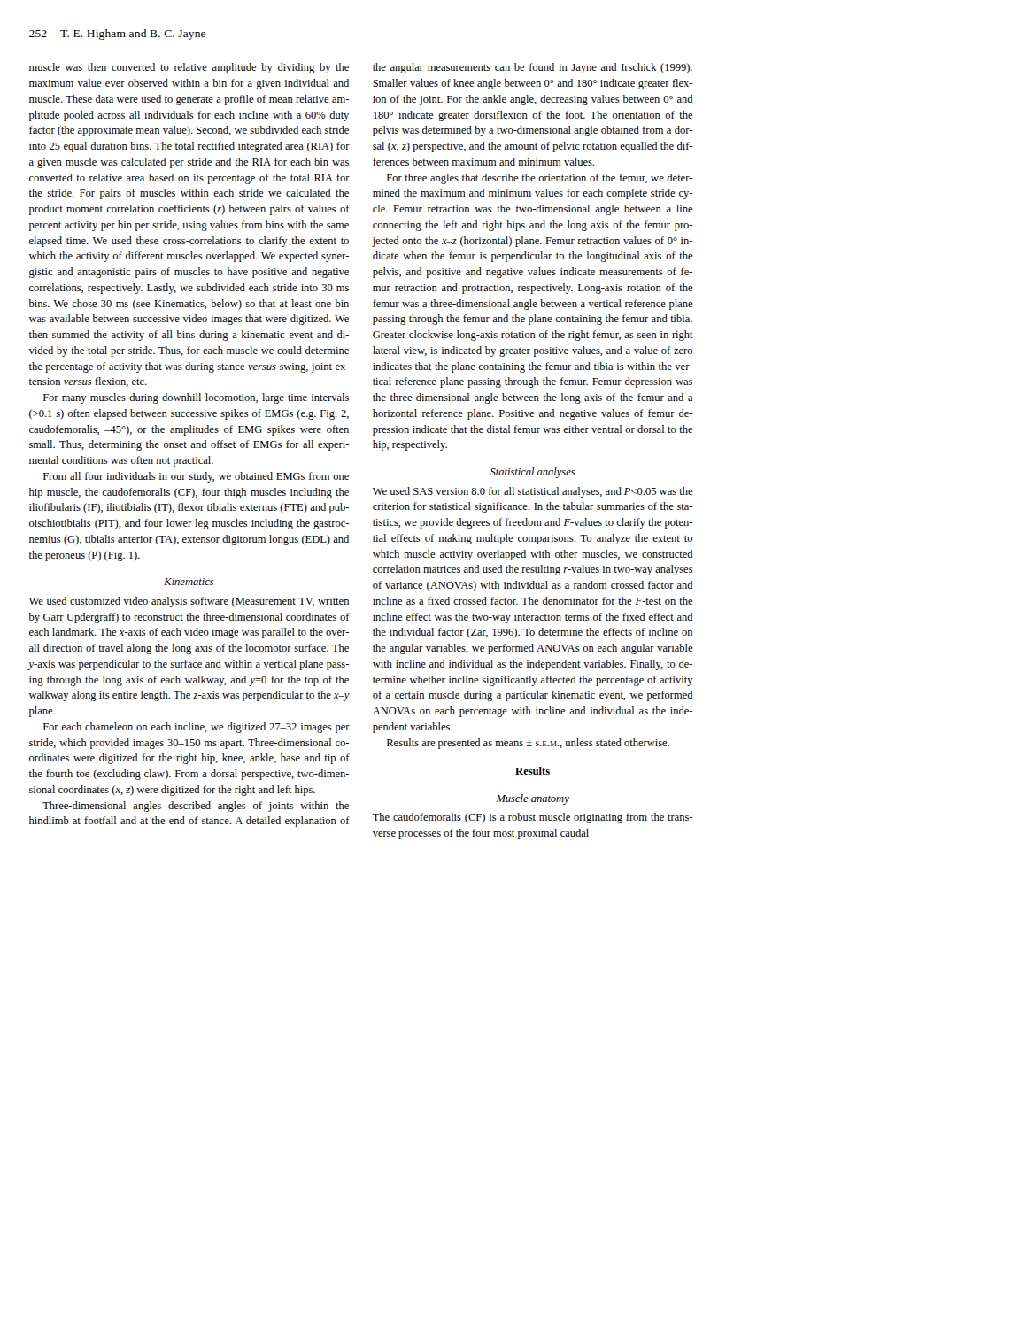252 T. E. Higham and B. C. Jayne
muscle was then converted to relative amplitude by dividing by the maximum value ever observed within a bin for a given individual and muscle. These data were used to generate a profile of mean relative amplitude pooled across all individuals for each incline with a 60% duty factor (the approximate mean value). Second, we subdivided each stride into 25 equal duration bins. The total rectified integrated area (RIA) for a given muscle was calculated per stride and the RIA for each bin was converted to relative area based on its percentage of the total RIA for the stride. For pairs of muscles within each stride we calculated the product moment correlation coefficients (r) between pairs of values of percent activity per bin per stride, using values from bins with the same elapsed time. We used these cross-correlations to clarify the extent to which the activity of different muscles overlapped. We expected synergistic and antagonistic pairs of muscles to have positive and negative correlations, respectively. Lastly, we subdivided each stride into 30 ms bins. We chose 30 ms (see Kinematics, below) so that at least one bin was available between successive video images that were digitized. We then summed the activity of all bins during a kinematic event and divided by the total per stride. Thus, for each muscle we could determine the percentage of activity that was during stance versus swing, joint extension versus flexion, etc.
For many muscles during downhill locomotion, large time intervals (>0.1 s) often elapsed between successive spikes of EMGs (e.g. Fig. 2, caudofemoralis, –45°), or the amplitudes of EMG spikes were often small. Thus, determining the onset and offset of EMGs for all experimental conditions was often not practical.
From all four individuals in our study, we obtained EMGs from one hip muscle, the caudofemoralis (CF), four thigh muscles including the iliofibularis (IF), iliotibialis (IT), flexor tibialis externus (FTE) and puboischiotibialis (PIT), and four lower leg muscles including the gastrocnemius (G), tibialis anterior (TA), extensor digitorum longus (EDL) and the peroneus (P) (Fig. 1).
Kinematics
We used customized video analysis software (Measurement TV, written by Garr Updergraff) to reconstruct the three-dimensional coordinates of each landmark. The x-axis of each video image was parallel to the overall direction of travel along the long axis of the locomotor surface. The y-axis was perpendicular to the surface and within a vertical plane passing through the long axis of each walkway, and y=0 for the top of the walkway along its entire length. The z-axis was perpendicular to the x–y plane.
For each chameleon on each incline, we digitized 27–32 images per stride, which provided images 30–150 ms apart. Three-dimensional coordinates were digitized for the right hip, knee, ankle, base and tip of the fourth toe (excluding claw). From a dorsal perspective, two-dimensional coordinates (x, z) were digitized for the right and left hips.
Three-dimensional angles described angles of joints within the hindlimb at footfall and at the end of stance. A detailed explanation of the angular measurements can be found in Jayne and Irschick (1999). Smaller values of knee angle between 0° and 180° indicate greater flexion of the joint. For the ankle angle, decreasing values between 0° and 180° indicate greater dorsiflexion of the foot. The orientation of the pelvis was determined by a two-dimensional angle obtained from a dorsal (x, z) perspective, and the amount of pelvic rotation equalled the differences between maximum and minimum values.
For three angles that describe the orientation of the femur, we determined the maximum and minimum values for each complete stride cycle. Femur retraction was the two-dimensional angle between a line connecting the left and right hips and the long axis of the femur projected onto the x–z (horizontal) plane. Femur retraction values of 0° indicate when the femur is perpendicular to the longitudinal axis of the pelvis, and positive and negative values indicate measurements of femur retraction and protraction, respectively. Long-axis rotation of the femur was a three-dimensional angle between a vertical reference plane passing through the femur and the plane containing the femur and tibia. Greater clockwise long-axis rotation of the right femur, as seen in right lateral view, is indicated by greater positive values, and a value of zero indicates that the plane containing the femur and tibia is within the vertical reference plane passing through the femur. Femur depression was the three-dimensional angle between the long axis of the femur and a horizontal reference plane. Positive and negative values of femur depression indicate that the distal femur was either ventral or dorsal to the hip, respectively.
Statistical analyses
We used SAS version 8.0 for all statistical analyses, and P<0.05 was the criterion for statistical significance. In the tabular summaries of the statistics, we provide degrees of freedom and F-values to clarify the potential effects of making multiple comparisons. To analyze the extent to which muscle activity overlapped with other muscles, we constructed correlation matrices and used the resulting r-values in two-way analyses of variance (ANOVAs) with individual as a random crossed factor and incline as a fixed crossed factor. The denominator for the F-test on the incline effect was the two-way interaction terms of the fixed effect and the individual factor (Zar, 1996). To determine the effects of incline on the angular variables, we performed ANOVAs on each angular variable with incline and individual as the independent variables. Finally, to determine whether incline significantly affected the percentage of activity of a certain muscle during a particular kinematic event, we performed ANOVAs on each percentage with incline and individual as the independent variables.
Results are presented as means ± s.e.m., unless stated otherwise.
Results
Muscle anatomy
The caudofemoralis (CF) is a robust muscle originating from the transverse processes of the four most proximal caudal